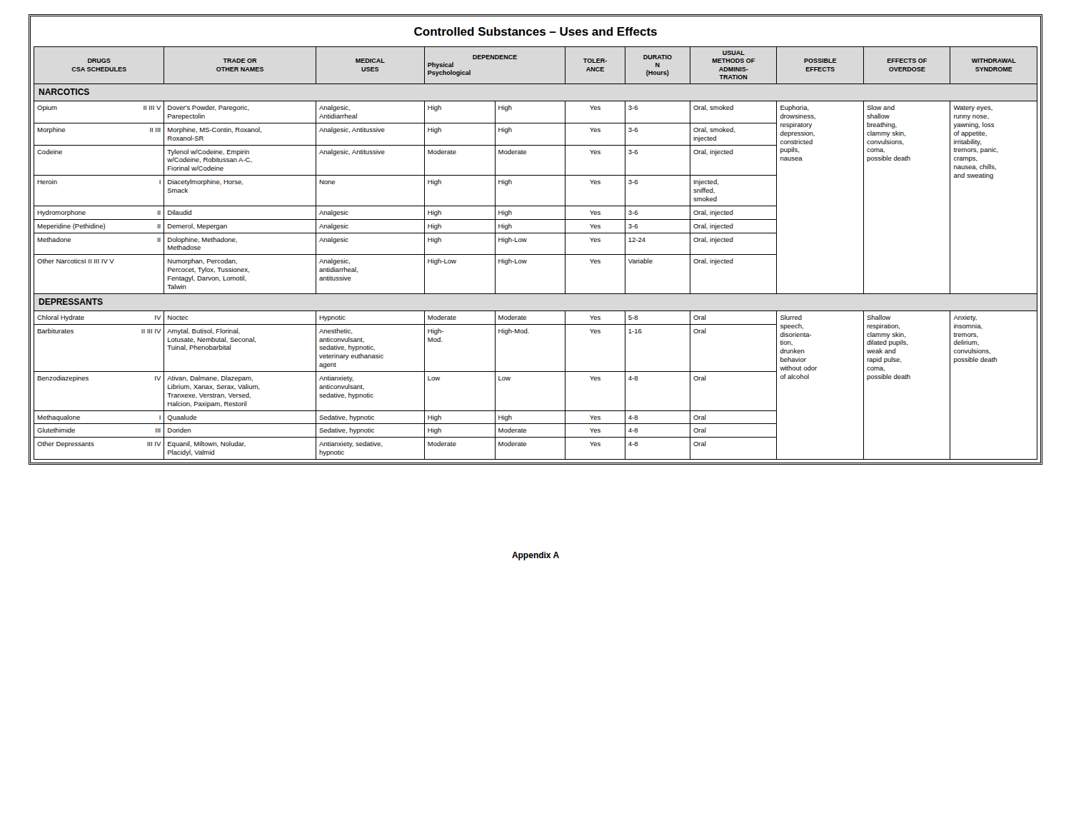Controlled Substances – Uses and Effects
| DRUGS CSA SCHEDULES | TRADE OR OTHER NAMES | MEDICAL USES | DEPENDENCE Physical Psychological | TOLER- ANCE | DURATIO N (Hours) | USUAL METHODS OF ADMINIS- TRATION | POSSIBLE EFFECTS | EFFECTS OF OVERDOSE | WITHDRAWAL SYNDROME |
| --- | --- | --- | --- | --- | --- | --- | --- | --- | --- |
| NARCOTICS |
| Opium II III V | Dover's Powder, Paregoric, Parepectolin | Analgesic, Antidiarrheal | High | High | Yes | 3-6 | Oral, smoked | Euphoria, drowsiness, respiratory depression, constricted pupils, nausea | Slow and shallow breathing, clammy skin, convulsions, coma, possible death | Watery eyes, runny nose, yawning, loss of appetite, irritability, tremors, panic, cramps, nausea, chills, and sweating |
| Morphine II III | Morphine, MS-Contin, Roxanol, Roxanol-SR | Analgesic, Antitussive | High | High | Yes | 3-6 | Oral, smoked, injected |
| Codeine | Tylenol w/Codeine, Empirin w/Codeine, Robitussan A-C, Fiorinal w/Codeine | Analgesic, Antitussive | Moderate | Moderate | Yes | 3-6 | Oral, injected |
| Heroin I | Diacetylmorphine, Horse, Smack | None | High | High | Yes | 3-6 | Injected, sniffed, smoked |
| Hydromorphone II | Dilaudid | Analgesic | High | High | Yes | 3-6 | Oral, injected |
| Meperidine (Pethidine) II | Demerol, Mepergan | Analgesic | High | High | Yes | 3-6 | Oral, injected |
| Methadone II | Dolophine, Methadone, Methadose | Analgesic | High | High-Low | Yes | 12-24 | Oral, injected |
| Other NarcoticsI II III IV V | Numorphan, Percodan, Percocet, Tylox, Tussionex, Fentagyl, Darvon, Lomotil, Talwin | Analgesic, antidiarrheal, antitussive | High-Low | High-Low | Yes | Variable | Oral, injected |
| DEPRESSANTS |
| Chloral Hydrate IV | Noctec | Hypnotic | Moderate | Moderate | Yes | 5-8 | Oral | Slurred speech, disorienta- tion, drunken behavior without odor of alcohol | Shallow respiration, clammy skin, dilated pupils, weak and rapid pulse, coma, possible death | Anxiety, insomnia, tremors, delirium, convulsions, possible death |
| Barbiturates II III IV | Amytal, Butisol, Florinal, Lotusate, Nembutal, Seconal, Tuinal, Phenobarbital | Anesthetic, anticonvulsant, sedative, hypnotic, veterinary euthanasic agent | High- Mod. | High-Mod. | Yes | 1-16 | Oral |
| Benzodiazepines IV | Ativan, Dalmane, Dlazepam, Librium, Xanax, Serax, Valium, Tranxexe, Verstran, Versed, Halcion, Paxipam, Restoril | Antianxiety, anticonvulsant, sedative, hypnotic | Low | Low | Yes | 4-8 | Oral |
| Methaqualone I | Quaalude | Sedative, hypnotic | High | High | Yes | 4-8 | Oral |
| Glutethimide III | Doriden | Sedative, hypnotic | High | Moderate | Yes | 4-8 | Oral |
| Other Depressants III IV | Equanil, Miltown, Noludar, Placidyl, Valmid | Antianxiety, sedative, hypnotic | Moderate | Moderate | Yes | 4-8 | Oral |
Appendix A